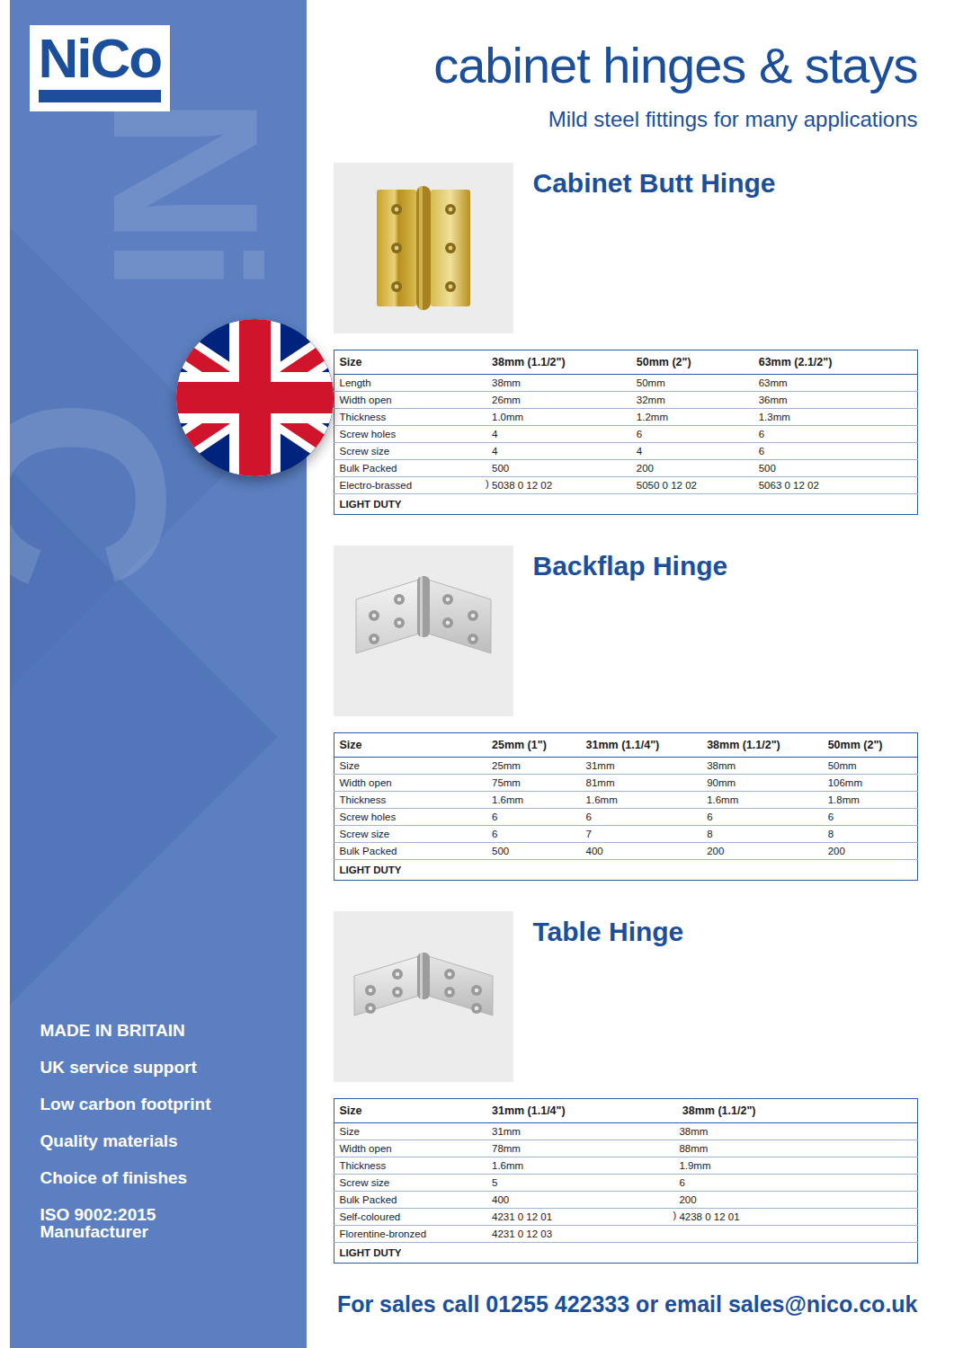Ni C
NiCo
cabinet hinges & stays
Mild steel fittings for many applications
Cabinet Butt Hinge
| Size | 38mm (1.1/2") | 50mm (2") | 63mm (2.1/2") | |
| --- | --- | --- | --- | --- |
| Length | 38mm | 50mm | 63mm | |
| Width open | 26mm | 32mm | 36mm | |
| Thickness | 1.0mm | 1.2mm | 1.3mm | |
| Screw holes | 4 | 6 | 6 | |
| Screw size | 4 | 4 | 6 | |
| Bulk Packed | 500 | 200 | 500 | |
| Electro-brassed | 5038 0 12 02 | 5050 0 12 02 | 5063 0 12 02 | |
| LIGHT DUTY | | | | |
Backflap Hinge
| Size | 25mm (1") | 31mm (1.1/4") | 38mm (1.1/2") | 50mm (2") |
| --- | --- | --- | --- | --- |
| Size | 25mm | 31mm | 38mm | 50mm |
| Width open | 75mm | 81mm | 90mm | 106mm |
| Thickness | 1.6mm | 1.6mm | 1.6mm | 1.8mm |
| Screw holes | 6 | 6 | 6 | 6 |
| Screw size | 6 | 7 | 8 | 8 |
| Bulk Packed | 500 | 400 | 200 | 200 |
| LIGHT DUTY | | | | |
Table Hinge
| Size | 31mm (1.1/4") | 38mm (1.1/2") | | |
| --- | --- | --- | --- | --- |
| Size | 31mm | 38mm | | |
| Width open | 78mm | 88mm | | |
| Thickness | 1.6mm | 1.9mm | | |
| Screw size | 5 | 6 | | |
| Bulk Packed | 400 | 200 | | |
| Self-coloured | 4231 0 12 01 | 4238 0 12 01 | | |
| Florentine-bronzed | 4231 0 12 03 | | | |
| LIGHT DUTY | | | | |
MADE IN BRITAIN
UK service support
Low carbon footprint
Quality materials
Choice of finishes
ISO 9002:2015
Manufacturer
For sales call 01255 422333 or email sales@nico.co.uk